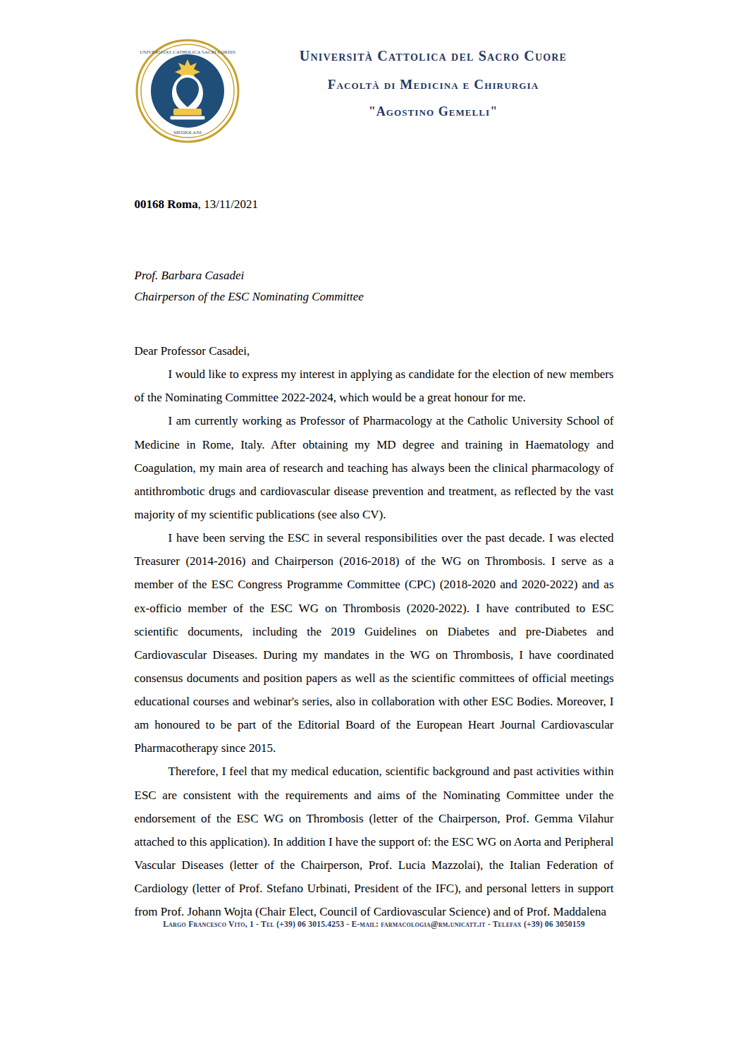UNIVERSITAS CATHOLICA SACRI CORDIS MEDIOLANI
Università Cattolica del Sacro Cuore
Facoltà di Medicina e Chirurgia
"Agostino Gemelli"
00168 Roma, 13/11/2021
Prof. Barbara Casadei
Chairperson of the ESC Nominating Committee
Dear Professor Casadei,
I would like to express my interest in applying as candidate for the election of new members of the Nominating Committee 2022-2024, which would be a great honour for me.
I am currently working as Professor of Pharmacology at the Catholic University School of Medicine in Rome, Italy. After obtaining my MD degree and training in Haematology and Coagulation, my main area of research and teaching has always been the clinical pharmacology of antithrombotic drugs and cardiovascular disease prevention and treatment, as reflected by the vast majority of my scientific publications (see also CV).
I have been serving the ESC in several responsibilities over the past decade. I was elected Treasurer (2014-2016) and Chairperson (2016-2018) of the WG on Thrombosis. I serve as a member of the ESC Congress Programme Committee (CPC) (2018-2020 and 2020-2022) and as ex-officio member of the ESC WG on Thrombosis (2020-2022). I have contributed to ESC scientific documents, including the 2019 Guidelines on Diabetes and pre-Diabetes and Cardiovascular Diseases. During my mandates in the WG on Thrombosis, I have coordinated consensus documents and position papers as well as the scientific committees of official meetings educational courses and webinar's series, also in collaboration with other ESC Bodies. Moreover, I am honoured to be part of the Editorial Board of the European Heart Journal Cardiovascular Pharmacotherapy since 2015.
Therefore, I feel that my medical education, scientific background and past activities within ESC are consistent with the requirements and aims of the Nominating Committee under the endorsement of the ESC WG on Thrombosis (letter of the Chairperson, Prof. Gemma Vilahur attached to this application). In addition I have the support of: the ESC WG on Aorta and Peripheral Vascular Diseases (letter of the Chairperson, Prof. Lucia Mazzolai), the Italian Federation of Cardiology (letter of Prof. Stefano Urbinati, President of the IFC), and personal letters in support from Prof. Johann Wojta (Chair Elect, Council of Cardiovascular Science) and of Prof. Maddalena
Largo Francesco Vito, 1 - Tel (+39) 06 3015.4253 - E-mail: farmacologia@rm.unicatt.it - Telefax (+39) 06 3050159